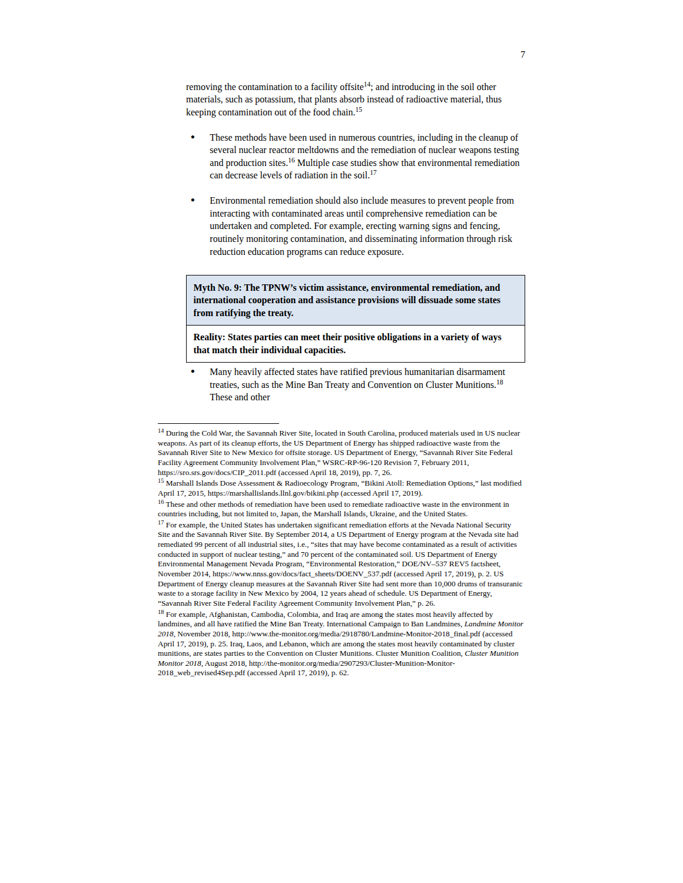7
removing the contamination to a facility offsite14; and introducing in the soil other materials, such as potassium, that plants absorb instead of radioactive material, thus keeping contamination out of the food chain.15
These methods have been used in numerous countries, including in the cleanup of several nuclear reactor meltdowns and the remediation of nuclear weapons testing and production sites.16 Multiple case studies show that environmental remediation can decrease levels of radiation in the soil.17
Environmental remediation should also include measures to prevent people from interacting with contaminated areas until comprehensive remediation can be undertaken and completed. For example, erecting warning signs and fencing, routinely monitoring contamination, and disseminating information through risk reduction education programs can reduce exposure.
Myth No. 9: The TPNW’s victim assistance, environmental remediation, and international cooperation and assistance provisions will dissuade some states from ratifying the treaty.
Reality: States parties can meet their positive obligations in a variety of ways that match their individual capacities.
Many heavily affected states have ratified previous humanitarian disarmament treaties, such as the Mine Ban Treaty and Convention on Cluster Munitions.18 These and other
14 During the Cold War, the Savannah River Site, located in South Carolina, produced materials used in US nuclear weapons. As part of its cleanup efforts, the US Department of Energy has shipped radioactive waste from the Savannah River Site to New Mexico for offsite storage. US Department of Energy, “Savannah River Site Federal Facility Agreement Community Involvement Plan,” WSRC-RP-96-120 Revision 7, February 2011, https://sro.srs.gov/docs/CIP_2011.pdf (accessed April 18, 2019), pp. 7, 26.
15 Marshall Islands Dose Assessment & Radioecology Program, “Bikini Atoll: Remediation Options,” last modified April 17, 2015, https://marshallislands.llnl.gov/bikini.php (accessed April 17, 2019).
16 These and other methods of remediation have been used to remediate radioactive waste in the environment in countries including, but not limited to, Japan, the Marshall Islands, Ukraine, and the United States.
17 For example, the United States has undertaken significant remediation efforts at the Nevada National Security Site and the Savannah River Site. By September 2014, a US Department of Energy program at the Nevada site had remediated 99 percent of all industrial sites, i.e., “sites that may have become contaminated as a result of activities conducted in support of nuclear testing,” and 70 percent of the contaminated soil. US Department of Energy Environmental Management Nevada Program, “Environmental Restoration,” DOE/NV–537 REV5 factsheet, November 2014, https://www.nnss.gov/docs/fact_sheets/DOENV_537.pdf (accessed April 17, 2019), p. 2. US Department of Energy cleanup measures at the Savannah River Site had sent more than 10,000 drums of transuranic waste to a storage facility in New Mexico by 2004, 12 years ahead of schedule. US Department of Energy, “Savannah River Site Federal Facility Agreement Community Involvement Plan,” p. 26.
18 For example, Afghanistan, Cambodia, Colombia, and Iraq are among the states most heavily affected by landmines, and all have ratified the Mine Ban Treaty. International Campaign to Ban Landmines, Landmine Monitor 2018, November 2018, http://www.the-monitor.org/media/2918780/Landmine-Monitor-2018_final.pdf (accessed April 17, 2019), p. 25. Iraq, Laos, and Lebanon, which are among the states most heavily contaminated by cluster munitions, are states parties to the Convention on Cluster Munitions. Cluster Munition Coalition, Cluster Munition Monitor 2018, August 2018, http://the-monitor.org/media/2907293/Cluster-Munition-Monitor-2018_web_revised4Sep.pdf (accessed April 17, 2019), p. 62.